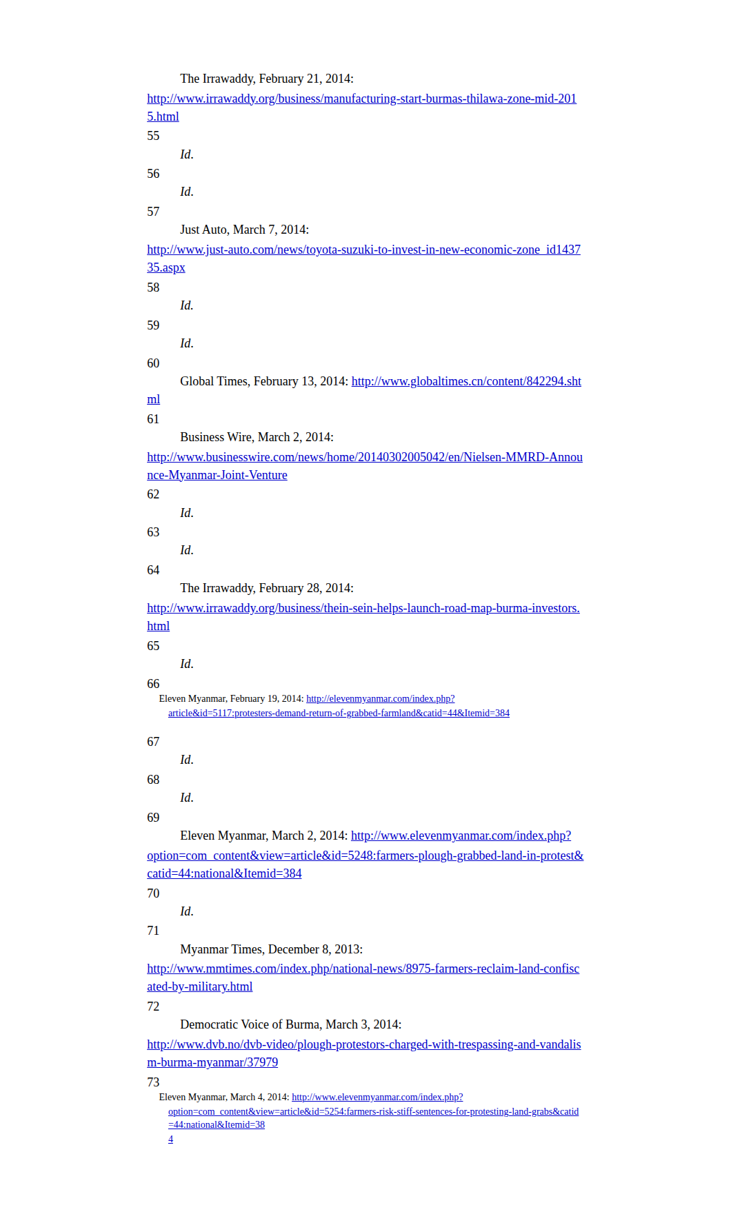The Irrawaddy, February 21, 2014:
http://www.irrawaddy.org/business/manufacturing-start-burmas-thilawa-zone-mid-2015.html
55
Id.
56
Id.
57
Just Auto, March 7, 2014:
http://www.just-auto.com/news/toyota-suzuki-to-invest-in-new-economic-zone_id143735.aspx
58
Id.
59
Id.
60
Global Times, February 13, 2014: http://www.globaltimes.cn/content/842294.shtml
61
Business Wire, March 2, 2014:
http://www.businesswire.com/news/home/20140302005042/en/Nielsen-MMRD-Announce-Myanmar-Joint-Venture
62
Id.
63
Id.
64
The Irrawaddy, February 28, 2014:
http://www.irrawaddy.org/business/thein-sein-helps-launch-road-map-burma-investors.html
65
Id.
66
Eleven Myanmar, February 19, 2014: http://elevenmyanmar.com/index.php?
article&id=5117:protesters-demand-return-of-grabbed-farmland&catid=44&Itemid=384
67
Id.
68
Id.
69
Eleven Myanmar, March 2, 2014: http://www.elevenmyanmar.com/index.php?
option=com_content&view=article&id=5248:farmers-plough-grabbed-land-in-protest&catid=44:national&Itemid=384
70
Id.
71
Myanmar Times, December 8, 2013:
http://www.mmtimes.com/index.php/national-news/8975-farmers-reclaim-land-confiscated-by-military.html
72
Democratic Voice of Burma, March 3, 2014:
http://www.dvb.no/dvb-video/plough-protestors-charged-with-trespassing-and-vandalism-burma-myanmar/37979
73
Eleven Myanmar, March 4, 2014: http://www.elevenmyanmar.com/index.php?
option=com_content&view=article&id=5254:farmers-risk-stiff-sentences-for-protesting-land-grabs&catid=44:national&Itemid=38
4